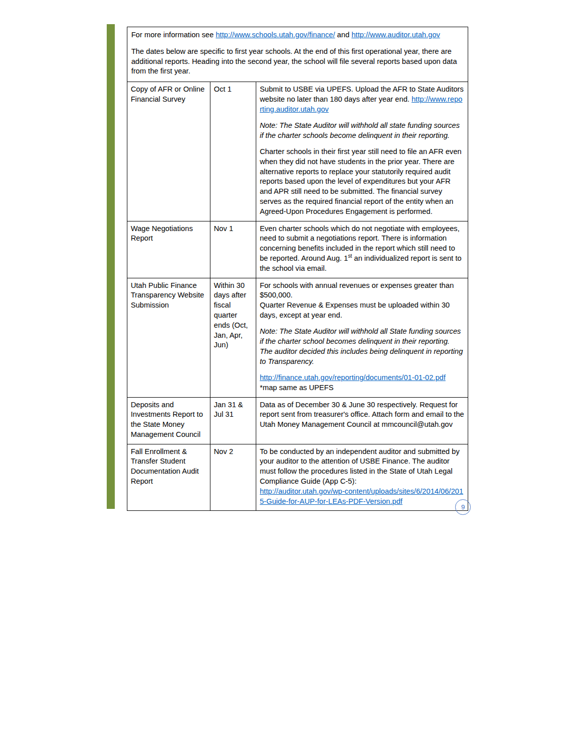For more information see http://www.schools.utah.gov/finance/ and http://www.auditor.utah.gov
The dates below are specific to first year schools. At the end of this first operational year, there are additional reports. Heading into the second year, the school will file several reports based upon data from the first year.
| Copy of AFR or Online Financial Survey | Oct 1 | Submit to USBE via UPEFS. Upload the AFR to State Auditors website no later than 180 days after year end. http://www.reporting.auditor.utah.gov Note: The State Auditor will withhold all state funding sources if the charter schools become delinquent in their reporting. Charter schools in their first year still need to file an AFR even when they did not have students in the prior year. There are alternative reports to replace your statutorily required audit reports based upon the level of expenditures but your AFR and APR still need to be submitted. The financial survey serves as the required financial report of the entity when an Agreed-Upon Procedures Engagement is performed. |
| Wage Negotiations Report | Nov 1 | Even charter schools which do not negotiate with employees, need to submit a negotiations report. There is information concerning benefits included in the report which still need to be reported. Around Aug. 1 st an individualized report is sent to the school via email. |
| Utah Public Finance Transparency Website Submission | Within 30 days after fiscal quarter ends (Oct, Jan, Apr, Jun) | For schools with annual revenues or expenses greater than $500,000. Quarter Revenue & Expenses must be uploaded within 30 days, except at year end. Note: The State Auditor will withhold all State funding sources if the charter school becomes delinquent in their reporting. The auditor decided this includes being delinquent in reporting to Transparency. http://finance.utah.gov/reporting/documents/01-01-02.pdf *map same as UPEFS |
| Deposits and Investments Report to the State Money Management Council | Jan 31 & Jul 31 | Data as of December 30 & June 30 respectively. Request for report sent from treasurer's office. Attach form and email to the Utah Money Management Council at mmcouncil@utah.gov |
| Fall Enrollment & Transfer Student Documentation Audit Report | Nov 2 | To be conducted by an independent auditor and submitted by your auditor to the attention of USBE Finance. The auditor must follow the procedures listed in the State of Utah Legal Compliance Guide (App C-5): http://auditor.utah.gov/wp-content/uploads/sites/6/2014/06/2015-Guide-for-AUP-for-LEAs-PDF-Version.pdf |
9